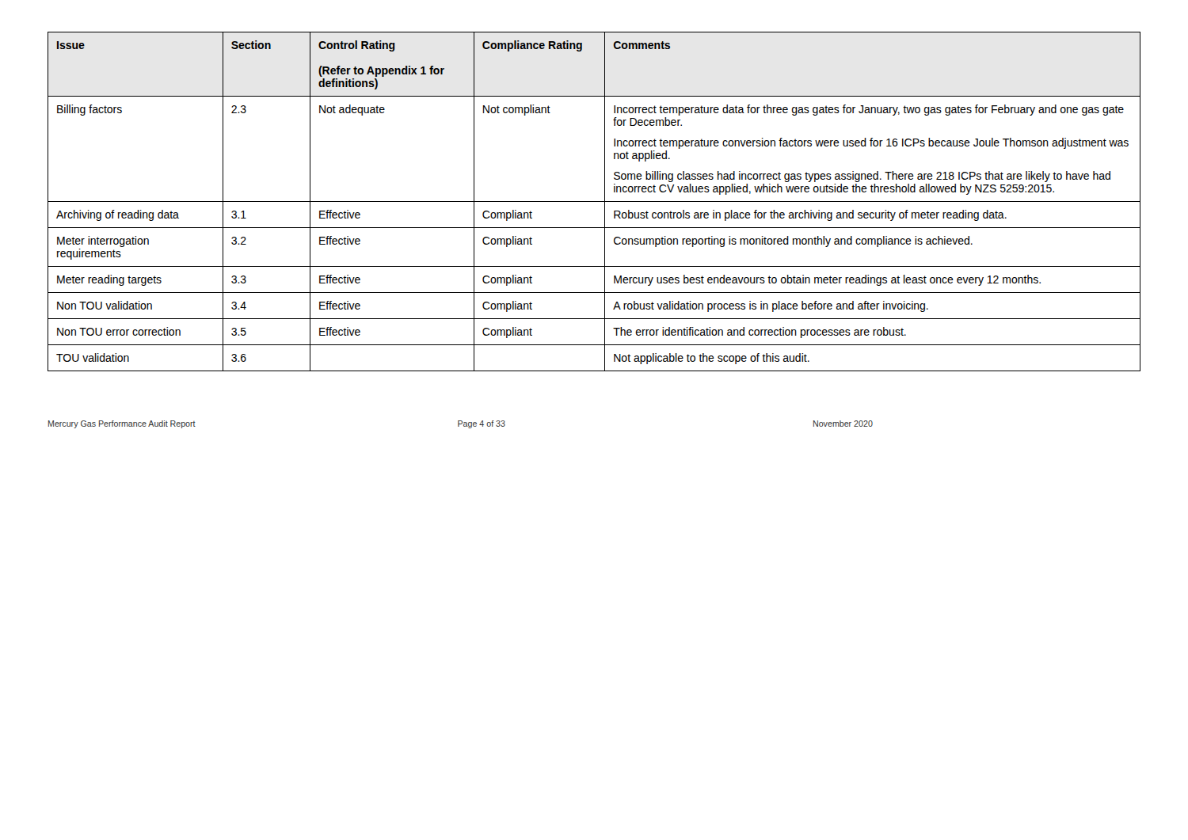| Issue | Section | Control Rating (Refer to Appendix 1 for definitions) | Compliance Rating | Comments |
| --- | --- | --- | --- | --- |
| Billing factors | 2.3 | Not adequate | Not compliant | Incorrect temperature data for three gas gates for January, two gas gates for February and one gas gate for December. Incorrect temperature conversion factors were used for 16 ICPs because Joule Thomson adjustment was not applied. Some billing classes had incorrect gas types assigned. There are 218 ICPs that are likely to have had incorrect CV values applied, which were outside the threshold allowed by NZS 5259:2015. |
| Archiving of reading data | 3.1 | Effective | Compliant | Robust controls are in place for the archiving and security of meter reading data. |
| Meter interrogation requirements | 3.2 | Effective | Compliant | Consumption reporting is monitored monthly and compliance is achieved. |
| Meter reading targets | 3.3 | Effective | Compliant | Mercury uses best endeavours to obtain meter readings at least once every 12 months. |
| Non TOU validation | 3.4 | Effective | Compliant | A robust validation process is in place before and after invoicing. |
| Non TOU error correction | 3.5 | Effective | Compliant | The error identification and correction processes are robust. |
| TOU validation | 3.6 | | | Not applicable to the scope of this audit. |
Mercury Gas Performance Audit Report Page 4 of 33 November 2020